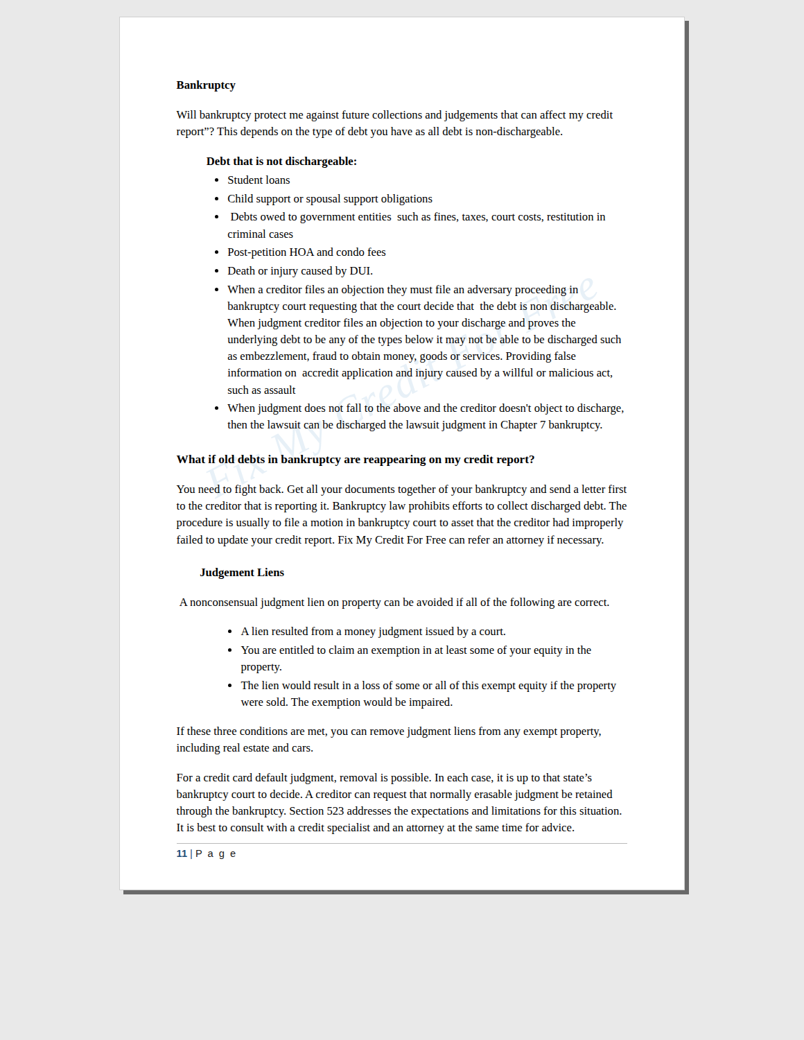Fix My Credit For Free
Bankruptcy
Will bankruptcy protect me against future collections and judgements that can affect my credit report”? This depends on the type of debt you have as all debt is non-dischargeable.
Debt that is not dischargeable:
Student loans
Child support or spousal support obligations
Debts owed to government entities such as fines, taxes, court costs, restitution in criminal cases
Post-petition HOA and condo fees
Death or injury caused by DUI.
When a creditor files an objection they must file an adversary proceeding in bankruptcy court requesting that the court decide that the debt is non dischargeable. When judgment creditor files an objection to your discharge and proves the underlying debt to be any of the types below it may not be able to be discharged such as embezzlement, fraud to obtain money, goods or services. Providing false information on accredit application and injury caused by a willful or malicious act, such as assault
When judgment does not fall to the above and the creditor doesn't object to discharge, then the lawsuit can be discharged the lawsuit judgment in Chapter 7 bankruptcy.
What if old debts in bankruptcy are reappearing on my credit report?
You need to fight back. Get all your documents together of your bankruptcy and send a letter first to the creditor that is reporting it. Bankruptcy law prohibits efforts to collect discharged debt. The procedure is usually to file a motion in bankruptcy court to asset that the creditor had improperly failed to update your credit report. Fix My Credit For Free can refer an attorney if necessary.
Judgement Liens
A nonconsensual judgment lien on property can be avoided if all of the following are correct.
A lien resulted from a money judgment issued by a court.
You are entitled to claim an exemption in at least some of your equity in the property.
The lien would result in a loss of some or all of this exempt equity if the property were sold. The exemption would be impaired.
If these three conditions are met, you can remove judgment liens from any exempt property, including real estate and cars.
For a credit card default judgment, removal is possible. In each case, it is up to that state’s bankruptcy court to decide. A creditor can request that normally erasable judgment be retained through the bankruptcy. Section 523 addresses the expectations and limitations for this situation. It is best to consult with a credit specialist and an attorney at the same time for advice.
11|P a g e